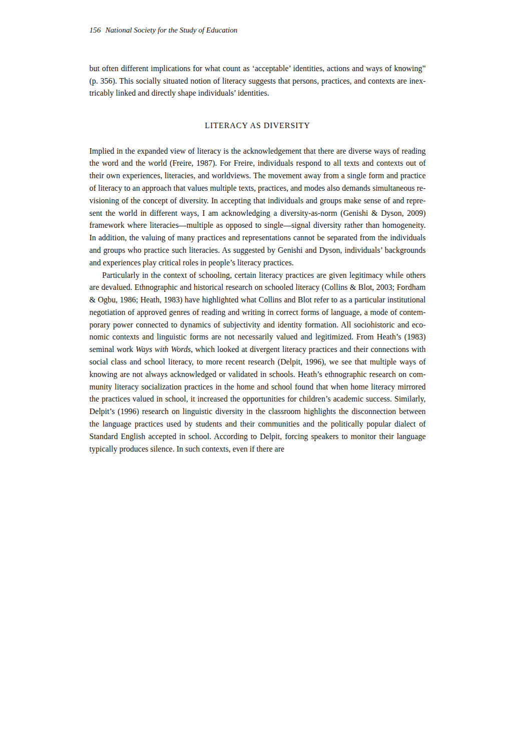156 National Society for the Study of Education
but often different implications for what count as ‘acceptable’ identities, actions and ways of knowing” (p. 356). This socially situated notion of literacy suggests that persons, practices, and contexts are inextricably linked and directly shape individuals’ identities.
Literacy as Diversity
Implied in the expanded view of literacy is the acknowledgement that there are diverse ways of reading the word and the world (Freire, 1987). For Freire, individuals respond to all texts and contexts out of their own experiences, literacies, and worldviews. The movement away from a single form and practice of literacy to an approach that values multiple texts, practices, and modes also demands simultaneous revisioning of the concept of diversity. In accepting that individuals and groups make sense of and represent the world in different ways, I am acknowledging a diversity-as-norm (Genishi & Dyson, 2009) framework where literacies—multiple as opposed to single—signal diversity rather than homogeneity. In addition, the valuing of many practices and representations cannot be separated from the individuals and groups who practice such literacies. As suggested by Genishi and Dyson, individuals’ backgrounds and experiences play critical roles in people’s literacy practices.
Particularly in the context of schooling, certain literacy practices are given legitimacy while others are devalued. Ethnographic and historical research on schooled literacy (Collins & Blot, 2003; Fordham & Ogbu, 1986; Heath, 1983) have highlighted what Collins and Blot refer to as a particular institutional negotiation of approved genres of reading and writing in correct forms of language, a mode of contemporary power connected to dynamics of subjectivity and identity formation. All sociohistoric and economic contexts and linguistic forms are not necessarily valued and legitimized. From Heath’s (1983) seminal work Ways with Words, which looked at divergent literacy practices and their connections with social class and school literacy, to more recent research (Delpit, 1996), we see that multiple ways of knowing are not always acknowledged or validated in schools. Heath’s ethnographic research on community literacy socialization practices in the home and school found that when home literacy mirrored the practices valued in school, it increased the opportunities for children’s academic success. Similarly, Delpit’s (1996) research on linguistic diversity in the classroom highlights the disconnection between the language practices used by students and their communities and the politically popular dialect of Standard English accepted in school. According to Delpit, forcing speakers to monitor their language typically produces silence. In such contexts, even if there are